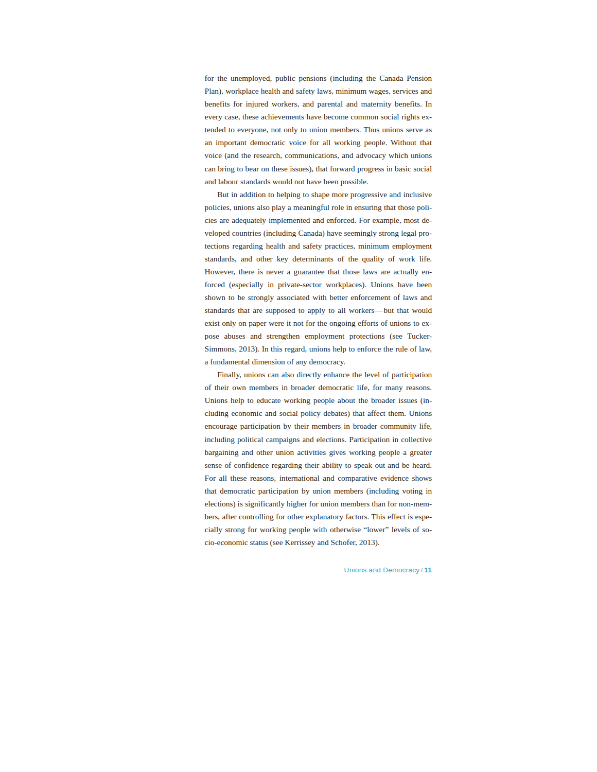for the unemployed, public pensions (including the Canada Pension Plan), workplace health and safety laws, minimum wages, services and benefits for injured workers, and parental and maternity benefits. In every case, these achievements have become common social rights extended to everyone, not only to union members. Thus unions serve as an important democratic voice for all working people. Without that voice (and the research, communications, and advocacy which unions can bring to bear on these issues), that forward progress in basic social and labour standards would not have been possible.
But in addition to helping to shape more progressive and inclusive policies, unions also play a meaningful role in ensuring that those policies are adequately implemented and enforced. For example, most developed countries (including Canada) have seemingly strong legal protections regarding health and safety practices, minimum employment standards, and other key determinants of the quality of work life. However, there is never a guarantee that those laws are actually enforced (especially in private-sector workplaces). Unions have been shown to be strongly associated with better enforcement of laws and standards that are supposed to apply to all workers — but that would exist only on paper were it not for the ongoing efforts of unions to expose abuses and strengthen employment protections (see Tucker-Simmons, 2013). In this regard, unions help to enforce the rule of law, a fundamental dimension of any democracy.
Finally, unions can also directly enhance the level of participation of their own members in broader democratic life, for many reasons. Unions help to educate working people about the broader issues (including economic and social policy debates) that affect them. Unions encourage participation by their members in broader community life, including political campaigns and elections. Participation in collective bargaining and other union activities gives working people a greater sense of confidence regarding their ability to speak out and be heard. For all these reasons, international and comparative evidence shows that democratic participation by union members (including voting in elections) is significantly higher for union members than for non-members, after controlling for other explanatory factors. This effect is especially strong for working people with otherwise “lower” levels of socio-economic status (see Kerrissey and Schofer, 2013).
Unions and Democracy/11